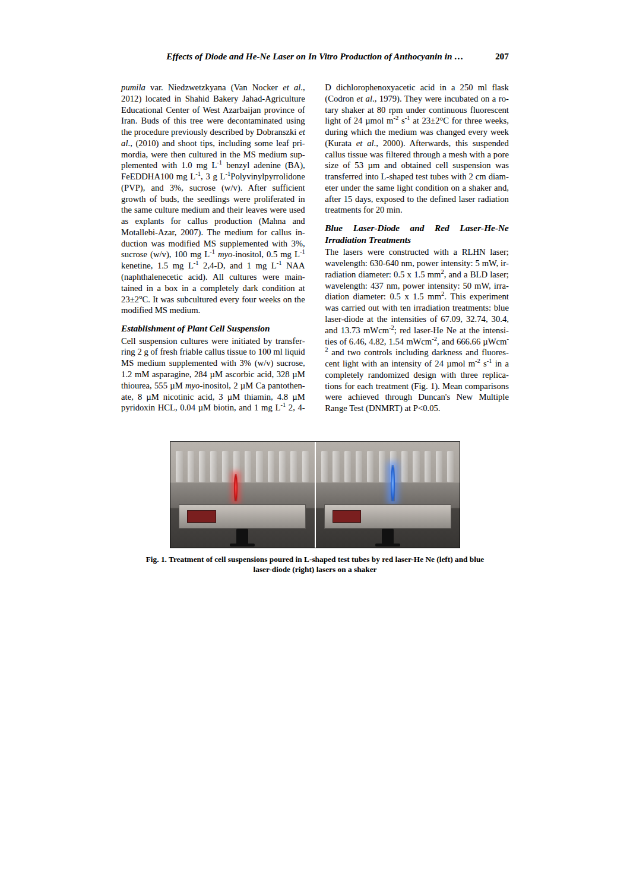Effects of Diode and He-Ne Laser on In Vitro Production of Anthocyanin in … 207
pumila var. Niedzwetzkyana (Van Nocker et al., 2012) located in Shahid Bakery Jahad-Agriculture Educational Center of West Azarbaijan province of Iran. Buds of this tree were decontaminated using the procedure previously described by Dobranszki et al., (2010) and shoot tips, including some leaf primordia, were then cultured in the MS medium supplemented with 1.0 mg L-1 benzyl adenine (BA), FeEDDHA100 mg L-1, 3 g L-1Polyvinylpyrrolidone (PVP), and 3%, sucrose (w/v). After sufficient growth of buds, the seedlings were proliferated in the same culture medium and their leaves were used as explants for callus production (Mahna and Motallebi-Azar, 2007). The medium for callus induction was modified MS supplemented with 3%, sucrose (w/v), 100 mg L-1 myo-inositol, 0.5 mg L-1 kenetine, 1.5 mg L-1 2,4-D, and 1 mg L-1 NAA (naphthalenecetic acid). All cultures were maintained in a box in a completely dark condition at 23±2oC. It was subcultured every four weeks on the modified MS medium.
Establishment of Plant Cell Suspension
Cell suspension cultures were initiated by transferring 2 g of fresh friable callus tissue to 100 ml liquid MS medium supplemented with 3% (w/v) sucrose, 1.2 mM asparagine, 284 µM ascorbic acid, 328 µM thiourea, 555 µM myo-inositol, 2 µM Ca pantothenate, 8 µM nicotinic acid, 3 µM thiamin, 4.8 µM pyridoxin HCL, 0.04 µM biotin, and 1 mg L-1 2, 4-D dichlorophenoxyacetic acid in a 250 ml flask (Codron et al., 1979). They were incubated on a rotary shaker at 80 rpm under continuous fluorescent light of 24 µmol m-2 s-1 at 23±2°C for three weeks, during which the medium was changed every week (Kurata et al., 2000). Afterwards, this suspended callus tissue was filtered through a mesh with a pore size of 53 µm and obtained cell suspension was transferred into L-shaped test tubes with 2 cm diameter under the same light condition on a shaker and, after 15 days, exposed to the defined laser radiation treatments for 20 min.
Blue Laser-Diode and Red Laser-He-Ne Irradiation Treatments
The lasers were constructed with a RLHN laser; wavelength: 630-640 nm, power intensity: 5 mW, irradiation diameter: 0.5 x 1.5 mm2, and a BLD laser; wavelength: 437 nm, power intensity: 50 mW, irradiation diameter: 0.5 x 1.5 mm2. This experiment was carried out with ten irradiation treatments: blue laser-diode at the intensities of 67.09, 32.74, 30.4, and 13.73 mWcm-2; red laser-He Ne at the intensities of 6.46, 4.82, 1.54 mWcm-2, and 666.66 µWcm-2 and two controls including darkness and fluorescent light with an intensity of 24 µmol m-2 s-1 in a completely randomized design with three replications for each treatment (Fig. 1). Mean comparisons were achieved through Duncan's New Multiple Range Test (DNMRT) at P<0.05.
Fig. 1. Treatment of cell suspensions poured in L-shaped test tubes by red laser-He Ne (left) and blue
laser-diode (right) lasers on a shaker